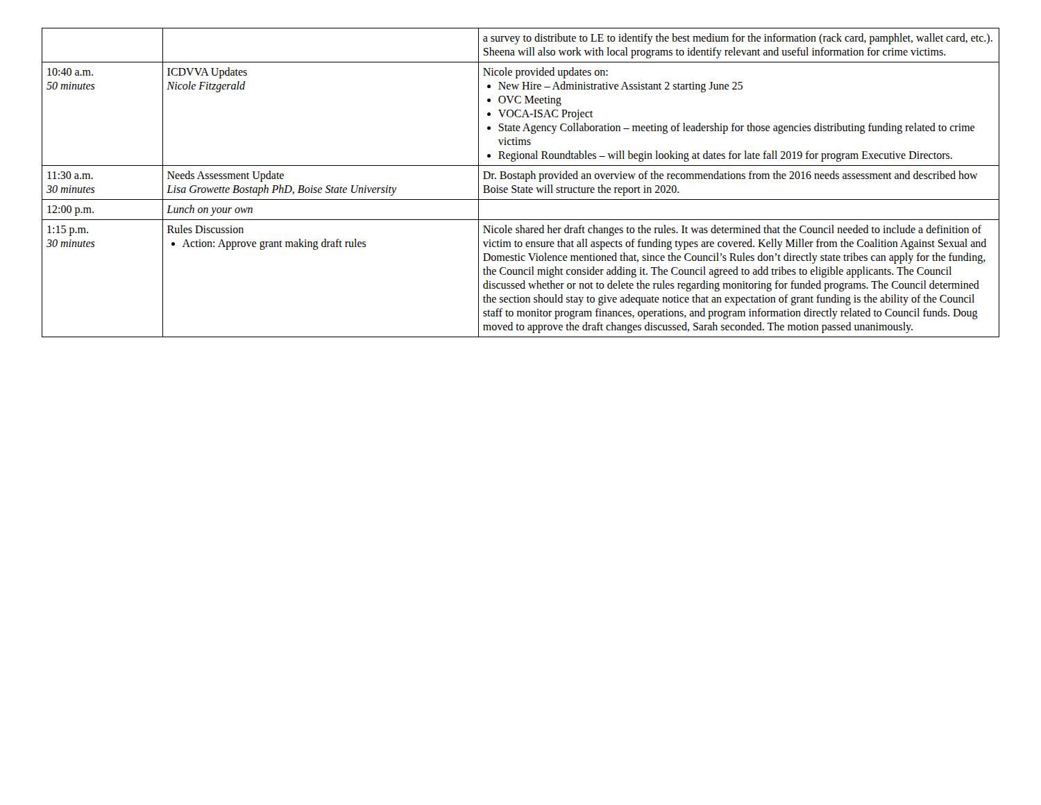| | | a survey to distribute to LE to identify the best medium for the information (rack card, pamphlet, wallet card, etc.). Sheena will also work with local programs to identify relevant and useful information for crime victims. |
| 10:40 a.m. 50 minutes | ICDVVA Updates Nicole Fitzgerald | Nicole provided updates on: New Hire – Administrative Assistant 2 starting June 25 OVC Meeting VOCA-ISAC Project State Agency Collaboration – meeting of leadership for those agencies distributing funding related to crime victims Regional Roundtables – will begin looking at dates for late fall 2019 for program Executive Directors. |
| 11:30 a.m. 30 minutes | Needs Assessment Update Lisa Growette Bostaph PhD, Boise State University | Dr. Bostaph provided an overview of the recommendations from the 2016 needs assessment and described how Boise State will structure the report in 2020. |
| 12:00 p.m. | Lunch on your own | |
| 1:15 p.m. 30 minutes | Rules Discussion Action: Approve grant making draft rules | Nicole shared her draft changes to the rules. It was determined that the Council needed to include a definition of victim to ensure that all aspects of funding types are covered. Kelly Miller from the Coalition Against Sexual and Domestic Violence mentioned that, since the Council’s Rules don’t directly state tribes can apply for the funding, the Council might consider adding it. The Council agreed to add tribes to eligible applicants. The Council discussed whether or not to delete the rules regarding monitoring for funded programs. The Council determined the section should stay to give adequate notice that an expectation of grant funding is the ability of the Council staff to monitor program finances, operations, and program information directly related to Council funds. Doug moved to approve the draft changes discussed, Sarah seconded. The motion passed unanimously. |